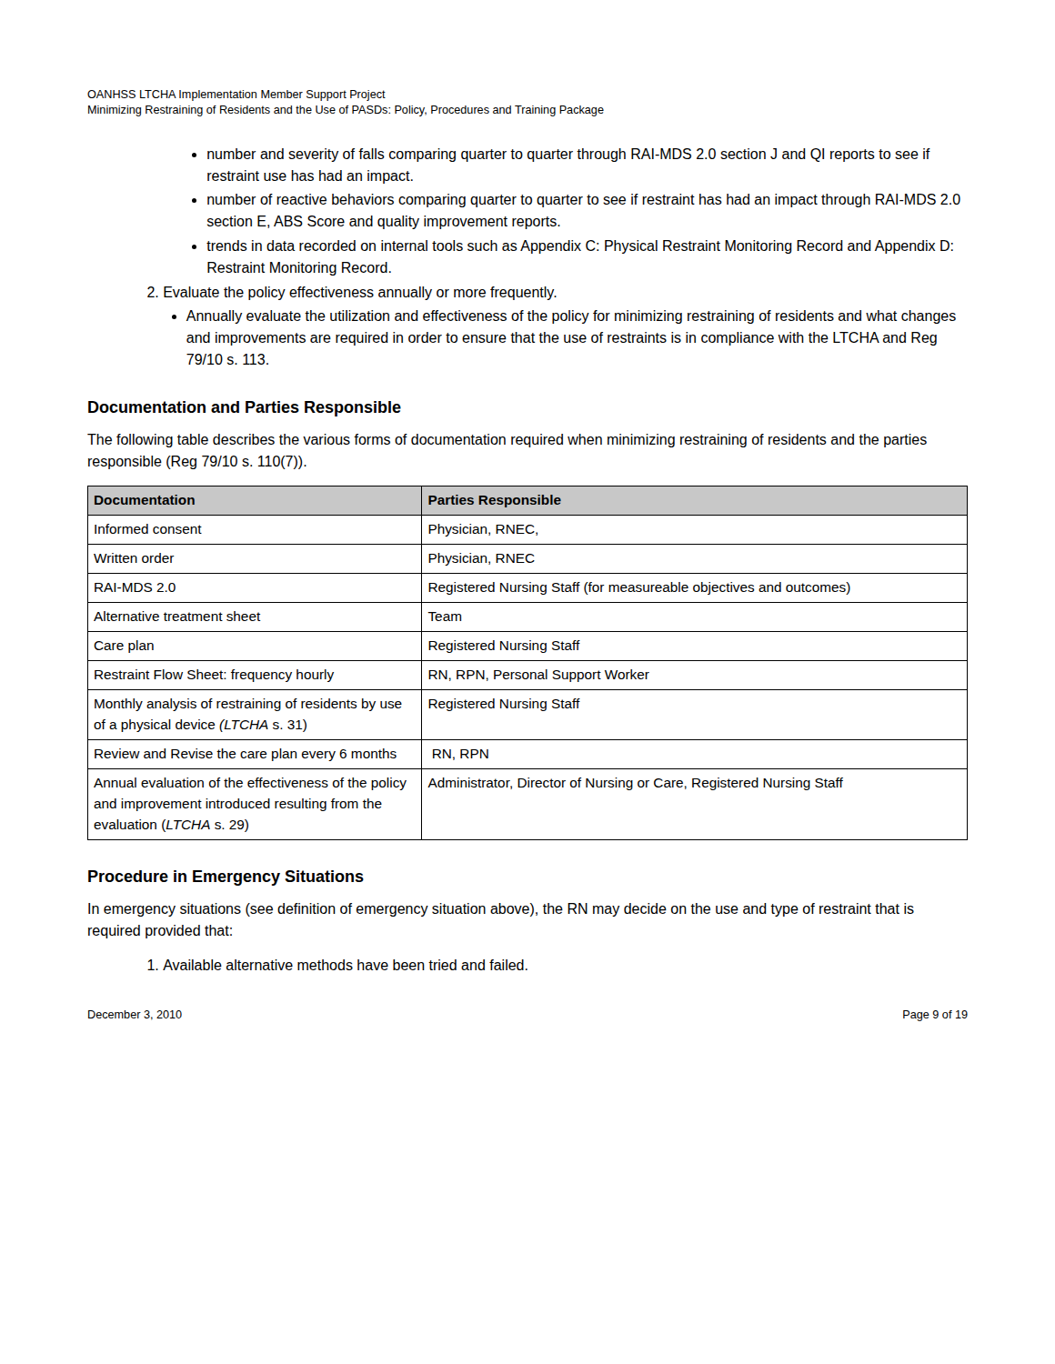OANHSS LTCHA Implementation Member Support Project
Minimizing Restraining of Residents and the Use of PASDs: Policy, Procedures and Training Package
number and severity of falls comparing quarter to quarter through RAI-MDS 2.0 section J and QI reports to see if restraint use has had an impact.
number of reactive behaviors comparing quarter to quarter to see if restraint has had an impact through RAI-MDS 2.0 section E, ABS Score and quality improvement reports.
trends in data recorded on internal tools such as Appendix C: Physical Restraint Monitoring Record and Appendix D: Restraint Monitoring Record.
Evaluate the policy effectiveness annually or more frequently.
Annually evaluate the utilization and effectiveness of the policy for minimizing restraining of residents and what changes and improvements are required in order to ensure that the use of restraints is in compliance with the LTCHA and Reg 79/10 s. 113.
Documentation and Parties Responsible
The following table describes the various forms of documentation required when minimizing restraining of residents and the parties responsible (Reg 79/10 s. 110(7)).
| Documentation | Parties Responsible |
| --- | --- |
| Informed consent | Physician, RNEC, |
| Written order | Physician, RNEC |
| RAI-MDS 2.0 | Registered Nursing Staff (for measureable objectives and outcomes) |
| Alternative treatment sheet | Team |
| Care plan | Registered Nursing Staff |
| Restraint Flow Sheet: frequency hourly | RN, RPN, Personal Support Worker |
| Monthly analysis of restraining of residents by use of a physical device (LTCHA s. 31) | Registered Nursing Staff |
| Review and Revise the care plan every 6 months | RN, RPN |
| Annual evaluation of the effectiveness of the policy and improvement introduced resulting from the evaluation ( LTCHA s. 29) | Administrator, Director of Nursing or Care, Registered Nursing Staff |
Procedure in Emergency Situations
In emergency situations (see definition of emergency situation above), the RN may decide on the use and type of restraint that is required provided that:
Available alternative methods have been tried and failed.
December 3, 2010 Page 9 of 19